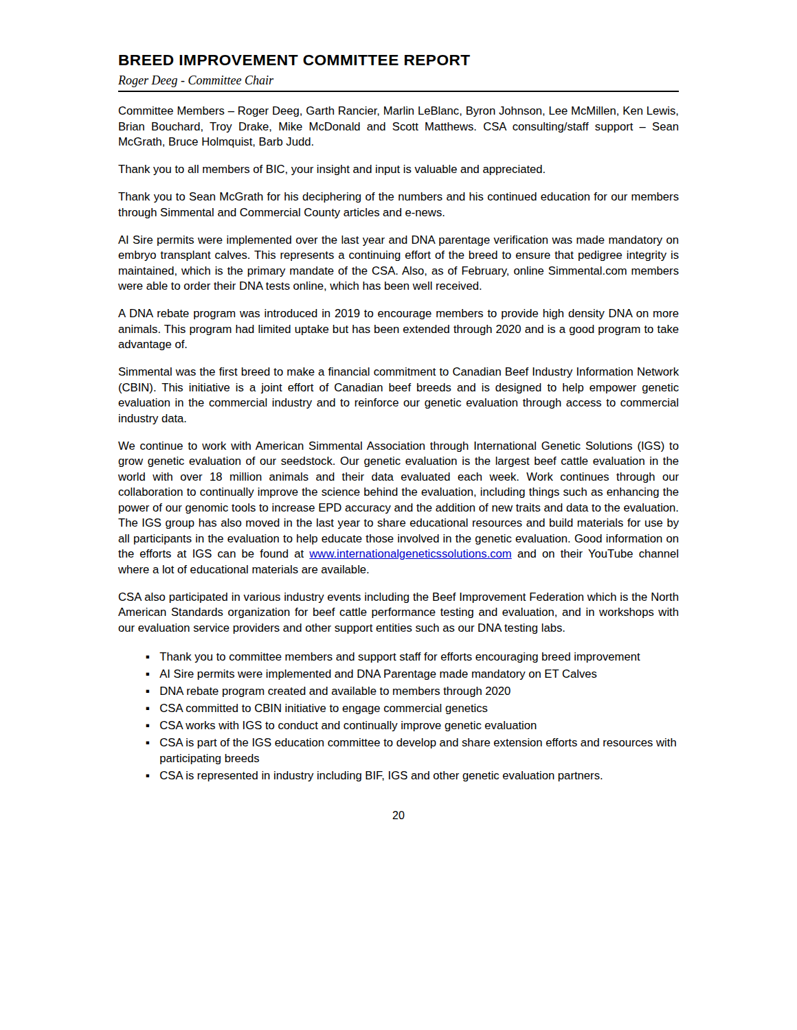BREED IMPROVEMENT COMMITTEE REPORT
Roger Deeg - Committee Chair
Committee Members – Roger Deeg, Garth Rancier, Marlin LeBlanc, Byron Johnson, Lee McMillen, Ken Lewis, Brian Bouchard, Troy Drake, Mike McDonald and Scott Matthews. CSA consulting/staff support – Sean McGrath, Bruce Holmquist, Barb Judd.
Thank you to all members of BIC, your insight and input is valuable and appreciated.
Thank you to Sean McGrath for his deciphering of the numbers and his continued education for our members through Simmental and Commercial County articles and e-news.
AI Sire permits were implemented over the last year and DNA parentage verification was made mandatory on embryo transplant calves. This represents a continuing effort of the breed to ensure that pedigree integrity is maintained, which is the primary mandate of the CSA. Also, as of February, online Simmental.com members were able to order their DNA tests online, which has been well received.
A DNA rebate program was introduced in 2019 to encourage members to provide high density DNA on more animals. This program had limited uptake but has been extended through 2020 and is a good program to take advantage of.
Simmental was the first breed to make a financial commitment to Canadian Beef Industry Information Network (CBIN). This initiative is a joint effort of Canadian beef breeds and is designed to help empower genetic evaluation in the commercial industry and to reinforce our genetic evaluation through access to commercial industry data.
We continue to work with American Simmental Association through International Genetic Solutions (IGS) to grow genetic evaluation of our seedstock. Our genetic evaluation is the largest beef cattle evaluation in the world with over 18 million animals and their data evaluated each week. Work continues through our collaboration to continually improve the science behind the evaluation, including things such as enhancing the power of our genomic tools to increase EPD accuracy and the addition of new traits and data to the evaluation. The IGS group has also moved in the last year to share educational resources and build materials for use by all participants in the evaluation to help educate those involved in the genetic evaluation. Good information on the efforts at IGS can be found at www.internationalgeneticssolutions.com and on their YouTube channel where a lot of educational materials are available.
CSA also participated in various industry events including the Beef Improvement Federation which is the North American Standards organization for beef cattle performance testing and evaluation, and in workshops with our evaluation service providers and other support entities such as our DNA testing labs.
Thank you to committee members and support staff for efforts encouraging breed improvement
AI Sire permits were implemented and DNA Parentage made mandatory on ET Calves
DNA rebate program created and available to members through 2020
CSA committed to CBIN initiative to engage commercial genetics
CSA works with IGS to conduct and continually improve genetic evaluation
CSA is part of the IGS education committee to develop and share extension efforts and resources with participating breeds
CSA is represented in industry including BIF, IGS and other genetic evaluation partners.
20